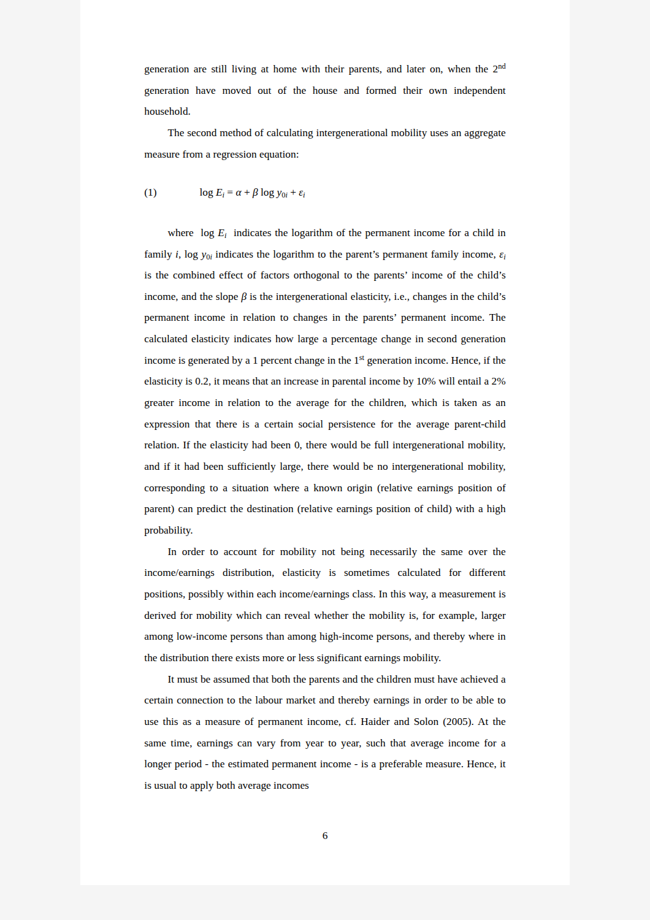generation are still living at home with their parents, and later on, when the 2nd generation have moved out of the house and formed their own independent household.
The second method of calculating intergenerational mobility uses an aggregate measure from a regression equation:
(1) log Ei = α + β log y0i + εi
where log Ei indicates the logarithm of the permanent income for a child in family i, log y0i indicates the logarithm to the parent’s permanent family income, εi is the combined effect of factors orthogonal to the parents’ income of the child’s income, and the slope β is the intergenerational elasticity, i.e., changes in the child’s permanent income in relation to changes in the parents’ permanent income. The calculated elasticity indicates how large a percentage change in second generation income is generated by a 1 percent change in the 1st generation income. Hence, if the elasticity is 0.2, it means that an increase in parental income by 10% will entail a 2% greater income in relation to the average for the children, which is taken as an expression that there is a certain social persistence for the average parent-child relation. If the elasticity had been 0, there would be full intergenerational mobility, and if it had been sufficiently large, there would be no intergenerational mobility, corresponding to a situation where a known origin (relative earnings position of parent) can predict the destination (relative earnings position of child) with a high probability.
In order to account for mobility not being necessarily the same over the income/earnings distribution, elasticity is sometimes calculated for different positions, possibly within each income/earnings class. In this way, a measurement is derived for mobility which can reveal whether the mobility is, for example, larger among low-income persons than among high-income persons, and thereby where in the distribution there exists more or less significant earnings mobility.
It must be assumed that both the parents and the children must have achieved a certain connection to the labour market and thereby earnings in order to be able to use this as a measure of permanent income, cf. Haider and Solon (2005). At the same time, earnings can vary from year to year, such that average income for a longer period - the estimated permanent income - is a preferable measure. Hence, it is usual to apply both average incomes
6